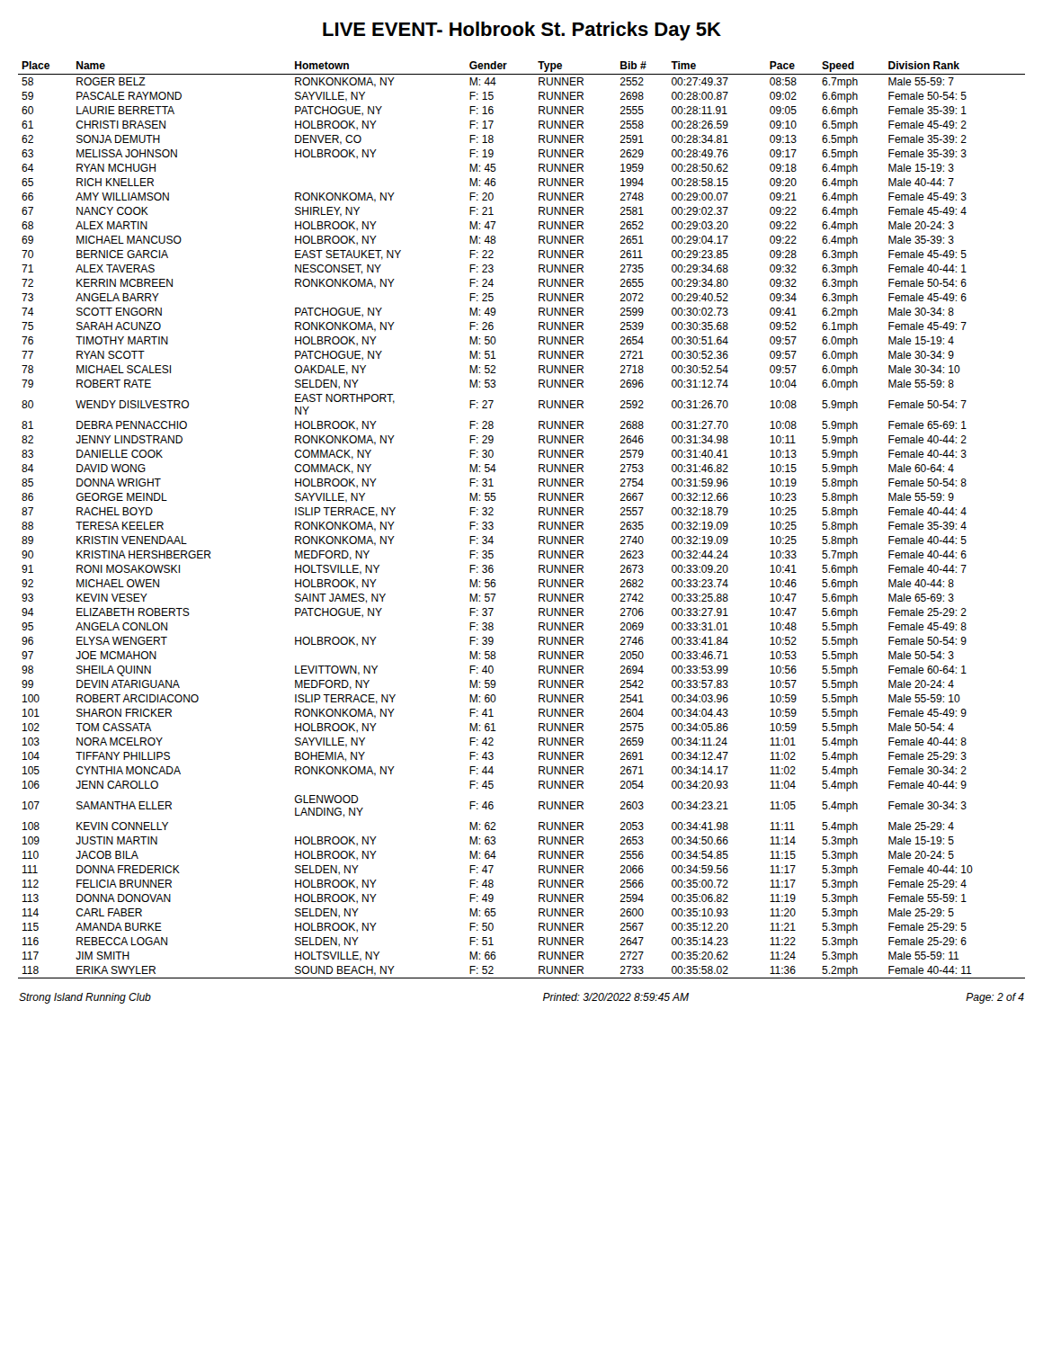LIVE EVENT- Holbrook St. Patricks Day 5K
| Place | Name | Hometown | Gender | Type | Bib # | Time | Pace | Speed | Division Rank |
| --- | --- | --- | --- | --- | --- | --- | --- | --- | --- |
| 58 | ROGER BELZ | RONKONKOMA, NY | M: 44 | RUNNER | 2552 | 00:27:49.37 | 08:58 | 6.7mph | Male 55-59: 7 |
| 59 | PASCALE RAYMOND | SAYVILLE, NY | F: 15 | RUNNER | 2698 | 00:28:00.87 | 09:02 | 6.6mph | Female 50-54: 5 |
| 60 | LAURIE BERRETTA | PATCHOGUE, NY | F: 16 | RUNNER | 2555 | 00:28:11.91 | 09:05 | 6.6mph | Female 35-39: 1 |
| 61 | CHRISTI BRASEN | HOLBROOK, NY | F: 17 | RUNNER | 2558 | 00:28:26.59 | 09:10 | 6.5mph | Female 45-49: 2 |
| 62 | SONJA DEMUTH | DENVER, CO | F: 18 | RUNNER | 2591 | 00:28:34.81 | 09:13 | 6.5mph | Female 35-39: 2 |
| 63 | MELISSA JOHNSON | HOLBROOK, NY | F: 19 | RUNNER | 2629 | 00:28:49.76 | 09:17 | 6.5mph | Female 35-39: 3 |
| 64 | RYAN MCHUGH | | M: 45 | RUNNER | 1959 | 00:28:50.62 | 09:18 | 6.4mph | Male 15-19: 3 |
| 65 | RICH KNELLER | | M: 46 | RUNNER | 1994 | 00:28:58.15 | 09:20 | 6.4mph | Male 40-44: 7 |
| 66 | AMY WILLIAMSON | RONKONKOMA, NY | F: 20 | RUNNER | 2748 | 00:29:00.07 | 09:21 | 6.4mph | Female 45-49: 3 |
| 67 | NANCY COOK | SHIRLEY, NY | F: 21 | RUNNER | 2581 | 00:29:02.37 | 09:22 | 6.4mph | Female 45-49: 4 |
| 68 | ALEX MARTIN | HOLBROOK, NY | M: 47 | RUNNER | 2652 | 00:29:03.20 | 09:22 | 6.4mph | Male 20-24: 3 |
| 69 | MICHAEL MANCUSO | HOLBROOK, NY | M: 48 | RUNNER | 2651 | 00:29:04.17 | 09:22 | 6.4mph | Male 35-39: 3 |
| 70 | BERNICE GARCIA | EAST SETAUKET, NY | F: 22 | RUNNER | 2611 | 00:29:23.85 | 09:28 | 6.3mph | Female 45-49: 5 |
| 71 | ALEX TAVERAS | NESCONSET, NY | F: 23 | RUNNER | 2735 | 00:29:34.68 | 09:32 | 6.3mph | Female 40-44: 1 |
| 72 | KERRIN MCBREEN | RONKONKOMA, NY | F: 24 | RUNNER | 2655 | 00:29:34.80 | 09:32 | 6.3mph | Female 50-54: 6 |
| 73 | ANGELA BARRY | | F: 25 | RUNNER | 2072 | 00:29:40.52 | 09:34 | 6.3mph | Female 45-49: 6 |
| 74 | SCOTT ENGORN | PATCHOGUE, NY | M: 49 | RUNNER | 2599 | 00:30:02.73 | 09:41 | 6.2mph | Male 30-34: 8 |
| 75 | SARAH ACUNZO | RONKONKOMA, NY | F: 26 | RUNNER | 2539 | 00:30:35.68 | 09:52 | 6.1mph | Female 45-49: 7 |
| 76 | TIMOTHY MARTIN | HOLBROOK, NY | M: 50 | RUNNER | 2654 | 00:30:51.64 | 09:57 | 6.0mph | Male 15-19: 4 |
| 77 | RYAN SCOTT | PATCHOGUE, NY | M: 51 | RUNNER | 2721 | 00:30:52.36 | 09:57 | 6.0mph | Male 30-34: 9 |
| 78 | MICHAEL SCALESI | OAKDALE, NY | M: 52 | RUNNER | 2718 | 00:30:52.54 | 09:57 | 6.0mph | Male 30-34: 10 |
| 79 | ROBERT RATE | SELDEN, NY | M: 53 | RUNNER | 2696 | 00:31:12.74 | 10:04 | 6.0mph | Male 55-59: 8 |
| 80 | WENDY DISILVESTRO | EAST NORTHPORT, NY | F: 27 | RUNNER | 2592 | 00:31:26.70 | 10:08 | 5.9mph | Female 50-54: 7 |
| 81 | DEBRA PENNACCHIO | HOLBROOK, NY | F: 28 | RUNNER | 2688 | 00:31:27.70 | 10:08 | 5.9mph | Female 65-69: 1 |
| 82 | JENNY LINDSTRAND | RONKONKOMA, NY | F: 29 | RUNNER | 2646 | 00:31:34.98 | 10:11 | 5.9mph | Female 40-44: 2 |
| 83 | DANIELLE COOK | COMMACK, NY | F: 30 | RUNNER | 2579 | 00:31:40.41 | 10:13 | 5.9mph | Female 40-44: 3 |
| 84 | DAVID WONG | COMMACK, NY | M: 54 | RUNNER | 2753 | 00:31:46.82 | 10:15 | 5.9mph | Male 60-64: 4 |
| 85 | DONNA WRIGHT | HOLBROOK, NY | F: 31 | RUNNER | 2754 | 00:31:59.96 | 10:19 | 5.8mph | Female 50-54: 8 |
| 86 | GEORGE MEINDL | SAYVILLE, NY | M: 55 | RUNNER | 2667 | 00:32:12.66 | 10:23 | 5.8mph | Male 55-59: 9 |
| 87 | RACHEL BOYD | ISLIP TERRACE, NY | F: 32 | RUNNER | 2557 | 00:32:18.79 | 10:25 | 5.8mph | Female 40-44: 4 |
| 88 | TERESA KEELER | RONKONKOMA, NY | F: 33 | RUNNER | 2635 | 00:32:19.09 | 10:25 | 5.8mph | Female 35-39: 4 |
| 89 | KRISTIN VENENDAAL | RONKONKOMA, NY | F: 34 | RUNNER | 2740 | 00:32:19.09 | 10:25 | 5.8mph | Female 40-44: 5 |
| 90 | KRISTINA HERSHBERGER | MEDFORD, NY | F: 35 | RUNNER | 2623 | 00:32:44.24 | 10:33 | 5.7mph | Female 40-44: 6 |
| 91 | RONI MOSAKOWSKI | HOLTSVILLE, NY | F: 36 | RUNNER | 2673 | 00:33:09.20 | 10:41 | 5.6mph | Female 40-44: 7 |
| 92 | MICHAEL OWEN | HOLBROOK, NY | M: 56 | RUNNER | 2682 | 00:33:23.74 | 10:46 | 5.6mph | Male 40-44: 8 |
| 93 | KEVIN VESEY | SAINT JAMES, NY | M: 57 | RUNNER | 2742 | 00:33:25.88 | 10:47 | 5.6mph | Male 65-69: 3 |
| 94 | ELIZABETH ROBERTS | PATCHOGUE, NY | F: 37 | RUNNER | 2706 | 00:33:27.91 | 10:47 | 5.6mph | Female 25-29: 2 |
| 95 | ANGELA CONLON | | F: 38 | RUNNER | 2069 | 00:33:31.01 | 10:48 | 5.5mph | Female 45-49: 8 |
| 96 | ELYSA WENGERT | HOLBROOK, NY | F: 39 | RUNNER | 2746 | 00:33:41.84 | 10:52 | 5.5mph | Female 50-54: 9 |
| 97 | JOE MCMAHON | | M: 58 | RUNNER | 2050 | 00:33:46.71 | 10:53 | 5.5mph | Male 50-54: 3 |
| 98 | SHEILA QUINN | LEVITTOWN, NY | F: 40 | RUNNER | 2694 | 00:33:53.99 | 10:56 | 5.5mph | Female 60-64: 1 |
| 99 | DEVIN ATARIGUANA | MEDFORD, NY | M: 59 | RUNNER | 2542 | 00:33:57.83 | 10:57 | 5.5mph | Male 20-24: 4 |
| 100 | ROBERT ARCIDIACONO | ISLIP TERRACE, NY | M: 60 | RUNNER | 2541 | 00:34:03.96 | 10:59 | 5.5mph | Male 55-59: 10 |
| 101 | SHARON FRICKER | RONKONKOMA, NY | F: 41 | RUNNER | 2604 | 00:34:04.43 | 10:59 | 5.5mph | Female 45-49: 9 |
| 102 | TOM CASSATA | HOLBROOK, NY | M: 61 | RUNNER | 2575 | 00:34:05.86 | 10:59 | 5.5mph | Male 50-54: 4 |
| 103 | NORA MCELROY | SAYVILLE, NY | F: 42 | RUNNER | 2659 | 00:34:11.24 | 11:01 | 5.4mph | Female 40-44: 8 |
| 104 | TIFFANY PHILLIPS | BOHEMIA, NY | F: 43 | RUNNER | 2691 | 00:34:12.47 | 11:02 | 5.4mph | Female 25-29: 3 |
| 105 | CYNTHIA MONCADA | RONKONKOMA, NY | F: 44 | RUNNER | 2671 | 00:34:14.17 | 11:02 | 5.4mph | Female 30-34: 2 |
| 106 | JENN CAROLLO | | F: 45 | RUNNER | 2054 | 00:34:20.93 | 11:04 | 5.4mph | Female 40-44: 9 |
| 107 | SAMANTHA ELLER | GLENWOOD LANDING, NY | F: 46 | RUNNER | 2603 | 00:34:23.21 | 11:05 | 5.4mph | Female 30-34: 3 |
| 108 | KEVIN CONNELLY | | M: 62 | RUNNER | 2053 | 00:34:41.98 | 11:11 | 5.4mph | Male 25-29: 4 |
| 109 | JUSTIN MARTIN | HOLBROOK, NY | M: 63 | RUNNER | 2653 | 00:34:50.66 | 11:14 | 5.3mph | Male 15-19: 5 |
| 110 | JACOB BILA | HOLBROOK, NY | M: 64 | RUNNER | 2556 | 00:34:54.85 | 11:15 | 5.3mph | Male 20-24: 5 |
| 111 | DONNA FREDERICK | SELDEN, NY | F: 47 | RUNNER | 2066 | 00:34:59.56 | 11:17 | 5.3mph | Female 40-44: 10 |
| 112 | FELICIA BRUNNER | HOLBROOK, NY | F: 48 | RUNNER | 2566 | 00:35:00.72 | 11:17 | 5.3mph | Female 25-29: 4 |
| 113 | DONNA DONOVAN | HOLBROOK, NY | F: 49 | RUNNER | 2594 | 00:35:06.82 | 11:19 | 5.3mph | Female 55-59: 1 |
| 114 | CARL FABER | SELDEN, NY | M: 65 | RUNNER | 2600 | 00:35:10.93 | 11:20 | 5.3mph | Male 25-29: 5 |
| 115 | AMANDA BURKE | HOLBROOK, NY | F: 50 | RUNNER | 2567 | 00:35:12.20 | 11:21 | 5.3mph | Female 25-29: 5 |
| 116 | REBECCA LOGAN | SELDEN, NY | F: 51 | RUNNER | 2647 | 00:35:14.23 | 11:22 | 5.3mph | Female 25-29: 6 |
| 117 | JIM SMITH | HOLTSVILLE, NY | M: 66 | RUNNER | 2727 | 00:35:20.62 | 11:24 | 5.3mph | Male 55-59: 11 |
| 118 | ERIKA SWYLER | SOUND BEACH, NY | F: 52 | RUNNER | 2733 | 00:35:58.02 | 11:36 | 5.2mph | Female 40-44: 11 |
| Strong Island Running Club | Printed: 3/20/2022 8:59:45 AM | Page: 2 of 4 |